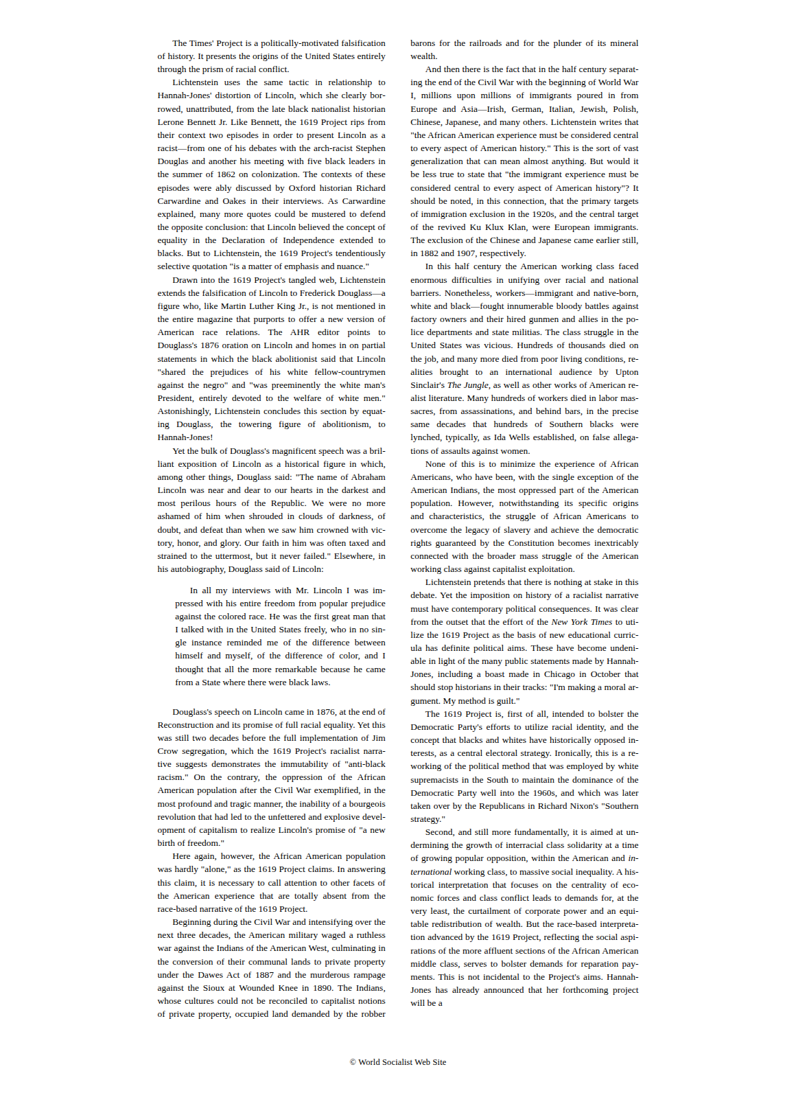The Times' Project is a politically-motivated falsification of history. It presents the origins of the United States entirely through the prism of racial conflict.
Lichtenstein uses the same tactic in relationship to Hannah-Jones' distortion of Lincoln, which she clearly borrowed, unattributed, from the late black nationalist historian Lerone Bennett Jr. Like Bennett, the 1619 Project rips from their context two episodes in order to present Lincoln as a racist—from one of his debates with the arch-racist Stephen Douglas and another his meeting with five black leaders in the summer of 1862 on colonization. The contexts of these episodes were ably discussed by Oxford historian Richard Carwardine and Oakes in their interviews. As Carwardine explained, many more quotes could be mustered to defend the opposite conclusion: that Lincoln believed the concept of equality in the Declaration of Independence extended to blacks. But to Lichtenstein, the 1619 Project's tendentiously selective quotation "is a matter of emphasis and nuance."
Drawn into the 1619 Project's tangled web, Lichtenstein extends the falsification of Lincoln to Frederick Douglass—a figure who, like Martin Luther King Jr., is not mentioned in the entire magazine that purports to offer a new version of American race relations. The AHR editor points to Douglass's 1876 oration on Lincoln and homes in on partial statements in which the black abolitionist said that Lincoln "shared the prejudices of his white fellow-countrymen against the negro" and "was preeminently the white man's President, entirely devoted to the welfare of white men." Astonishingly, Lichtenstein concludes this section by equating Douglass, the towering figure of abolitionism, to Hannah-Jones!
Yet the bulk of Douglass's magnificent speech was a brilliant exposition of Lincoln as a historical figure in which, among other things, Douglass said: "The name of Abraham Lincoln was near and dear to our hearts in the darkest and most perilous hours of the Republic. We were no more ashamed of him when shrouded in clouds of darkness, of doubt, and defeat than when we saw him crowned with victory, honor, and glory. Our faith in him was often taxed and strained to the uttermost, but it never failed." Elsewhere, in his autobiography, Douglass said of Lincoln:
In all my interviews with Mr. Lincoln I was impressed with his entire freedom from popular prejudice against the colored race. He was the first great man that I talked with in the United States freely, who in no single instance reminded me of the difference between himself and myself, of the difference of color, and I thought that all the more remarkable because he came from a State where there were black laws.
Douglass's speech on Lincoln came in 1876, at the end of Reconstruction and its promise of full racial equality. Yet this was still two decades before the full implementation of Jim Crow segregation, which the 1619 Project's racialist narrative suggests demonstrates the immutability of "anti-black racism." On the contrary, the oppression of the African American population after the Civil War exemplified, in the most profound and tragic manner, the inability of a bourgeois revolution that had led to the unfettered and explosive development of capitalism to realize Lincoln's promise of "a new birth of freedom."
Here again, however, the African American population was hardly "alone," as the 1619 Project claims. In answering this claim, it is necessary to call attention to other facets of the American experience that are totally absent from the race-based narrative of the 1619 Project.
Beginning during the Civil War and intensifying over the next three decades, the American military waged a ruthless war against the Indians of the American West, culminating in the conversion of their communal lands to private property under the Dawes Act of 1887 and the murderous rampage against the Sioux at Wounded Knee in 1890. The Indians, whose cultures could not be reconciled to capitalist notions of private property, occupied land demanded by the robber barons for the railroads and for the plunder of its mineral wealth.
And then there is the fact that in the half century separating the end of the Civil War with the beginning of World War I, millions upon millions of immigrants poured in from Europe and Asia—Irish, German, Italian, Jewish, Polish, Chinese, Japanese, and many others. Lichtenstein writes that "the African American experience must be considered central to every aspect of American history." This is the sort of vast generalization that can mean almost anything. But would it be less true to state that "the immigrant experience must be considered central to every aspect of American history"? It should be noted, in this connection, that the primary targets of immigration exclusion in the 1920s, and the central target of the revived Ku Klux Klan, were European immigrants. The exclusion of the Chinese and Japanese came earlier still, in 1882 and 1907, respectively.
In this half century the American working class faced enormous difficulties in unifying over racial and national barriers. Nonetheless, workers—immigrant and native-born, white and black—fought innumerable bloody battles against factory owners and their hired gunmen and allies in the police departments and state militias. The class struggle in the United States was vicious. Hundreds of thousands died on the job, and many more died from poor living conditions, realities brought to an international audience by Upton Sinclair's The Jungle, as well as other works of American realist literature. Many hundreds of workers died in labor massacres, from assassinations, and behind bars, in the precise same decades that hundreds of Southern blacks were lynched, typically, as Ida Wells established, on false allegations of assaults against women.
None of this is to minimize the experience of African Americans, who have been, with the single exception of the American Indians, the most oppressed part of the American population. However, notwithstanding its specific origins and characteristics, the struggle of African Americans to overcome the legacy of slavery and achieve the democratic rights guaranteed by the Constitution becomes inextricably connected with the broader mass struggle of the American working class against capitalist exploitation.
Lichtenstein pretends that there is nothing at stake in this debate. Yet the imposition on history of a racialist narrative must have contemporary political consequences. It was clear from the outset that the effort of the New York Times to utilize the 1619 Project as the basis of new educational curricula has definite political aims. These have become undeniable in light of the many public statements made by Hannah-Jones, including a boast made in Chicago in October that should stop historians in their tracks: "I'm making a moral argument. My method is guilt."
The 1619 Project is, first of all, intended to bolster the Democratic Party's efforts to utilize racial identity, and the concept that blacks and whites have historically opposed interests, as a central electoral strategy. Ironically, this is a reworking of the political method that was employed by white supremacists in the South to maintain the dominance of the Democratic Party well into the 1960s, and which was later taken over by the Republicans in Richard Nixon's "Southern strategy."
Second, and still more fundamentally, it is aimed at undermining the growth of interracial class solidarity at a time of growing popular opposition, within the American and international working class, to massive social inequality. A historical interpretation that focuses on the centrality of economic forces and class conflict leads to demands for, at the very least, the curtailment of corporate power and an equitable redistribution of wealth. But the race-based interpretation advanced by the 1619 Project, reflecting the social aspirations of the more affluent sections of the African American middle class, serves to bolster demands for reparation payments. This is not incidental to the Project's aims. Hannah-Jones has already announced that her forthcoming project will be a
© World Socialist Web Site